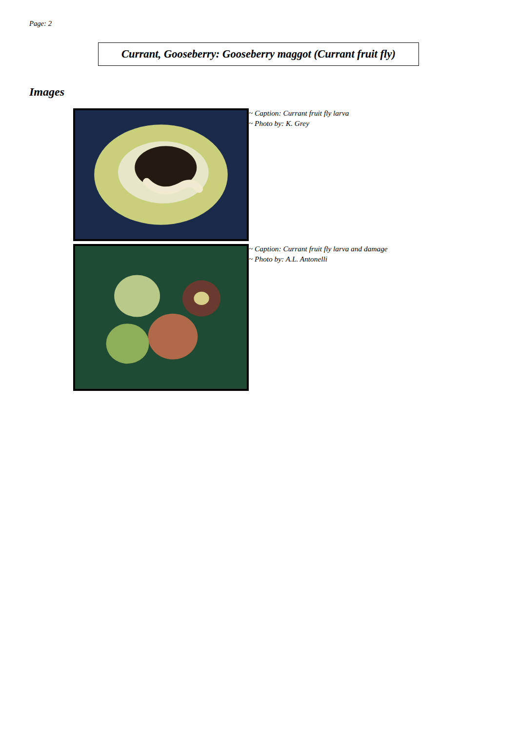Page: 2
Currant, Gooseberry: Gooseberry maggot (Currant fruit fly)
Images
| | ~ Caption: Currant fruit fly larva ~ Photo by: K. Grey |
| | ~ Caption: Currant fruit fly larva and damage ~ Photo by: A.L. Antonelli |